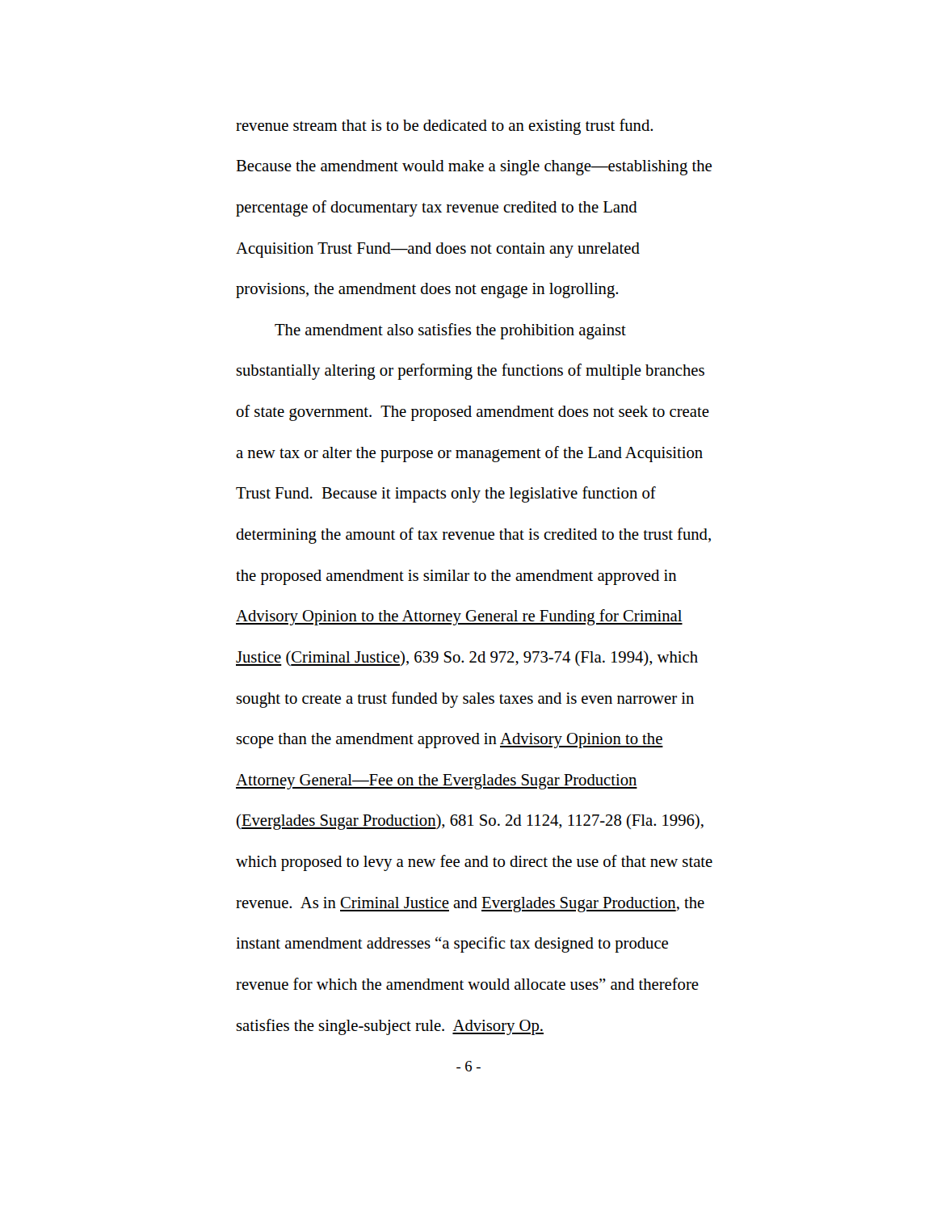revenue stream that is to be dedicated to an existing trust fund. Because the amendment would make a single change—establishing the percentage of documentary tax revenue credited to the Land Acquisition Trust Fund—and does not contain any unrelated provisions, the amendment does not engage in logrolling.
The amendment also satisfies the prohibition against substantially altering or performing the functions of multiple branches of state government. The proposed amendment does not seek to create a new tax or alter the purpose or management of the Land Acquisition Trust Fund. Because it impacts only the legislative function of determining the amount of tax revenue that is credited to the trust fund, the proposed amendment is similar to the amendment approved in Advisory Opinion to the Attorney General re Funding for Criminal Justice (Criminal Justice), 639 So. 2d 972, 973-74 (Fla. 1994), which sought to create a trust funded by sales taxes and is even narrower in scope than the amendment approved in Advisory Opinion to the Attorney General—Fee on the Everglades Sugar Production (Everglades Sugar Production), 681 So. 2d 1124, 1127-28 (Fla. 1996), which proposed to levy a new fee and to direct the use of that new state revenue. As in Criminal Justice and Everglades Sugar Production, the instant amendment addresses “a specific tax designed to produce revenue for which the amendment would allocate uses” and therefore satisfies the single-subject rule. Advisory Op.
- 6 -